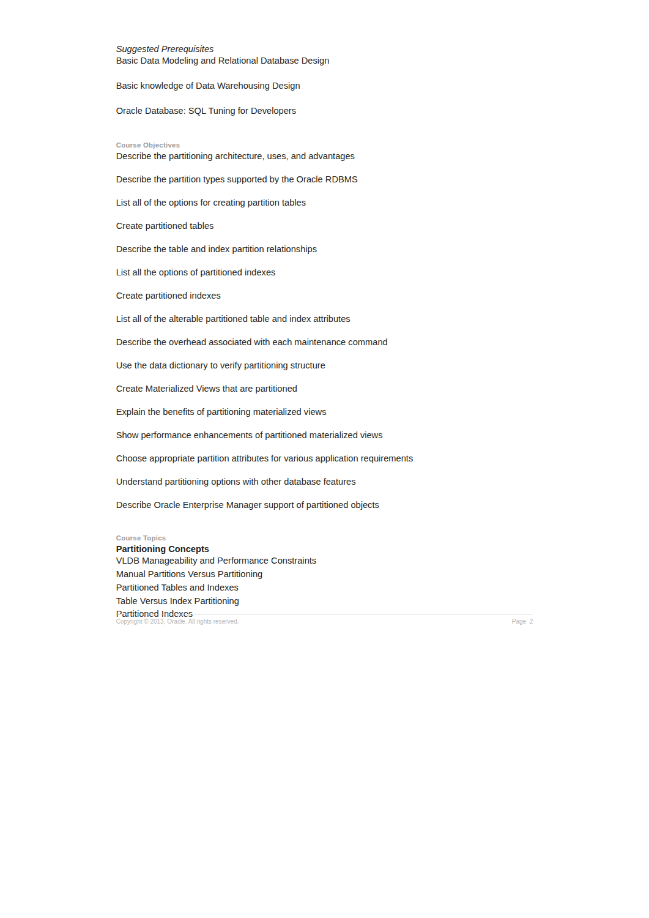Suggested Prerequisites
Basic Data Modeling and Relational Database Design
Basic knowledge of Data Warehousing Design
Oracle Database: SQL Tuning for Developers
Course Objectives
Describe the partitioning architecture, uses, and advantages
Describe the partition types supported by the Oracle RDBMS
List all of the options for creating partition tables
Create partitioned tables
Describe the table and index partition relationships
List all the options of partitioned indexes
Create partitioned indexes
List all of the alterable partitioned table and index attributes
Describe the overhead associated with each maintenance command
Use the data dictionary to verify partitioning structure
Create Materialized Views that are partitioned
Explain the benefits of partitioning materialized views
Show performance enhancements of partitioned materialized views
Choose appropriate partition attributes for various application requirements
Understand partitioning options with other database features
Describe Oracle Enterprise Manager support of partitioned objects
Course Topics
Partitioning Concepts
VLDB Manageability and Performance Constraints
Manual Partitions Versus Partitioning
Partitioned Tables and Indexes
Table Versus Index Partitioning
Partitioned Indexes
Copyright © 2013, Oracle. All rights reserved. Page 2